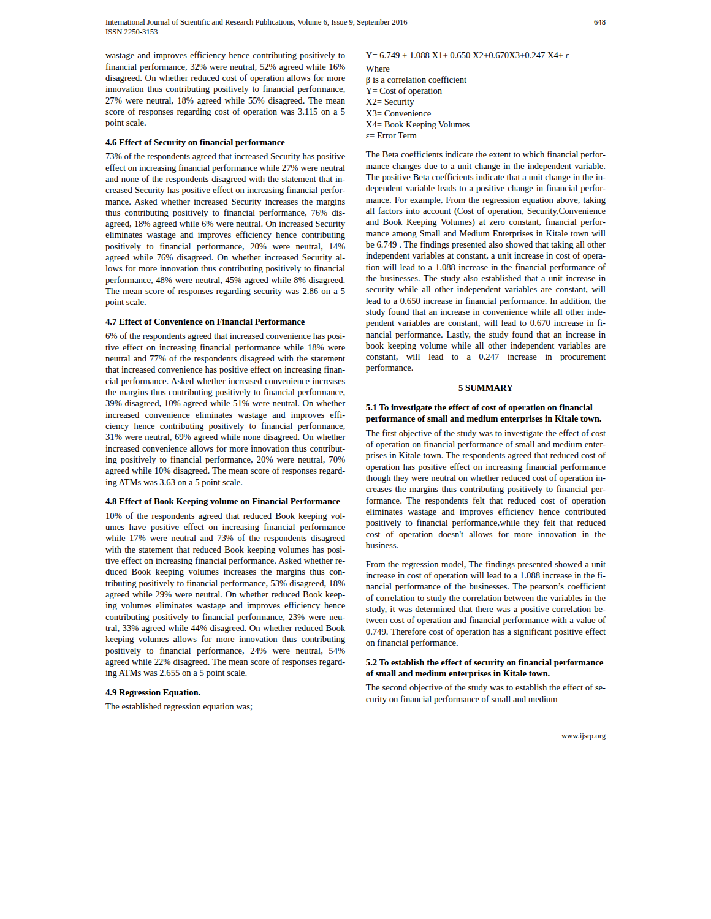International Journal of Scientific and Research Publications, Volume 6, Issue 9, September 2016
ISSN 2250-3153
648
wastage and improves efficiency hence contributing positively to financial performance, 32% were neutral, 52% agreed while 16% disagreed. On whether reduced cost of operation allows for more innovation thus contributing positively to financial performance, 27% were neutral, 18% agreed while 55% disagreed. The mean score of responses regarding cost of operation was 3.115 on a 5 point scale.
4.6 Effect of Security on financial performance
73% of the respondents agreed that increased Security has positive effect on increasing financial performance while 27% were neutral and none of the respondents disagreed with the statement that increased Security has positive effect on increasing financial performance. Asked whether increased Security increases the margins thus contributing positively to financial performance, 76% disagreed, 18% agreed while 6% were neutral. On increased Security eliminates wastage and improves efficiency hence contributing positively to financial performance, 20% were neutral, 14% agreed while 76% disagreed. On whether increased Security allows for more innovation thus contributing positively to financial performance, 48% were neutral, 45% agreed while 8% disagreed. The mean score of responses regarding security was 2.86 on a 5 point scale.
4.7 Effect of Convenience on Financial Performance
6% of the respondents agreed that increased convenience has positive effect on increasing financial performance while 18% were neutral and 77% of the respondents disagreed with the statement that increased convenience has positive effect on increasing financial performance. Asked whether increased convenience increases the margins thus contributing positively to financial performance, 39% disagreed, 10% agreed while 51% were neutral. On whether increased convenience eliminates wastage and improves efficiency hence contributing positively to financial performance, 31% were neutral, 69% agreed while none disagreed. On whether increased convenience allows for more innovation thus contributing positively to financial performance, 20% were neutral, 70% agreed while 10% disagreed. The mean score of responses regarding ATMs was 3.63 on a 5 point scale.
4.8 Effect of Book Keeping volume on Financial Performance
10% of the respondents agreed that reduced Book keeping volumes have positive effect on increasing financial performance while 17% were neutral and 73% of the respondents disagreed with the statement that reduced Book keeping volumes has positive effect on increasing financial performance. Asked whether reduced Book keeping volumes increases the margins thus contributing positively to financial performance, 53% disagreed, 18% agreed while 29% were neutral. On whether reduced Book keeping volumes eliminates wastage and improves efficiency hence contributing positively to financial performance, 23% were neutral, 33% agreed while 44% disagreed. On whether reduced Book keeping volumes allows for more innovation thus contributing positively to financial performance, 24% were neutral, 54% agreed while 22% disagreed. The mean score of responses regarding ATMs was 2.655 on a 5 point scale.
4.9 Regression Equation.
The established regression equation was;
Y= 6.749 + 1.088 X1+ 0.650 X2+0.670X3+0.247 X4+ ε
Where
β is a correlation coefficient
Y= Cost of operation
X2= Security
X3= Convenience
X4= Book Keeping Volumes
ε= Error Term
The Beta coefficients indicate the extent to which financial performance changes due to a unit change in the independent variable. The positive Beta coefficients indicate that a unit change in the independent variable leads to a positive change in financial performance. For example, From the regression equation above, taking all factors into account (Cost of operation, Security,Convenience and Book Keeping Volumes) at zero constant, financial performance among Small and Medium Enterprises in Kitale town will be 6.749 . The findings presented also showed that taking all other independent variables at constant, a unit increase in cost of operation will lead to a 1.088 increase in the financial performance of the businesses. The study also established that a unit increase in security while all other independent variables are constant, will lead to a 0.650 increase in financial performance. In addition, the study found that an increase in convenience while all other independent variables are constant, will lead to 0.670 increase in financial performance. Lastly, the study found that an increase in book keeping volume while all other independent variables are constant, will lead to a 0.247 increase in procurement performance.
5 SUMMARY
5.1 To investigate the effect of cost of operation on financial performance of small and medium enterprises in Kitale town.
The first objective of the study was to investigate the effect of cost of operation on financial performance of small and medium enterprises in Kitale town. The respondents agreed that reduced cost of operation has positive effect on increasing financial performance though they were neutral on whether reduced cost of operation increases the margins thus contributing positively to financial performance. The respondents felt that reduced cost of operation eliminates wastage and improves efficiency hence contributed positively to financial performance,while they felt that reduced cost of operation doesn't allows for more innovation in the business.
From the regression model, The findings presented showed a unit increase in cost of operation will lead to a 1.088 increase in the financial performance of the businesses. The pearson’s coefficient of correlation to study the correlation between the variables in the study, it was determined that there was a positive correlation between cost of operation and financial performance with a value of 0.749. Therefore cost of operation has a significant positive effect on financial performance.
5.2 To establish the effect of security on financial performance of small and medium enterprises in Kitale town.
The second objective of the study was to establish the effect of security on financial performance of small and medium
www.ijsrp.org